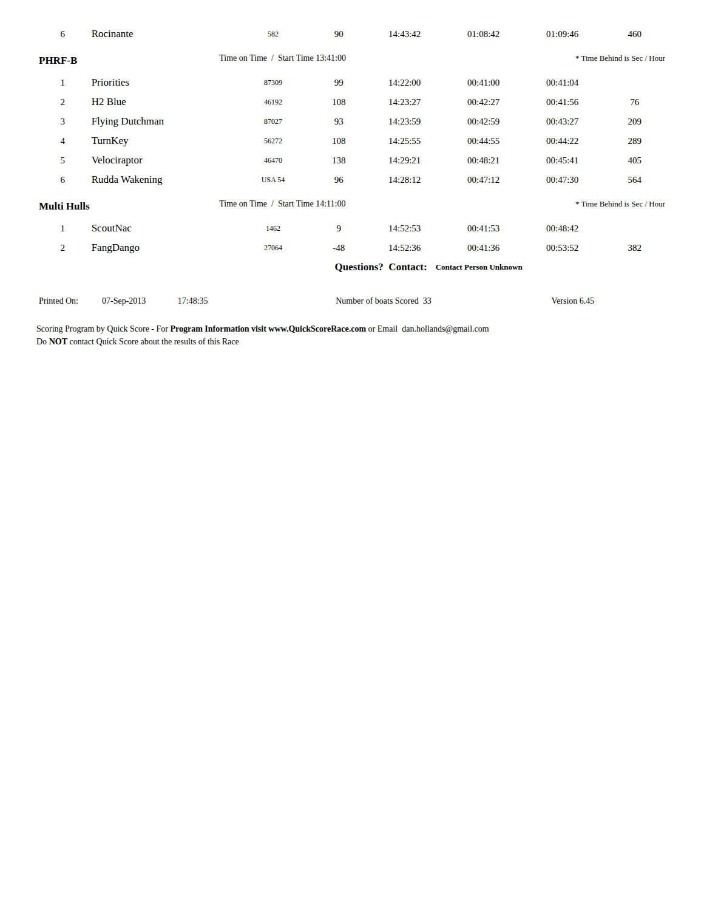| 6 | Rocinante | 582 | 90 | 14:43:42 | 01:08:42 | 01:09:46 | 460 |
| PHRF-B | Time on Time / Start Time 13:41:00 | * Time Behind is Sec / Hour |
| 1 | Priorities | 87309 | 99 | 14:22:00 | 00:41:00 | 00:41:04 | |
| 2 | H2 Blue | 46192 | 108 | 14:23:27 | 00:42:27 | 00:41:56 | 76 |
| 3 | Flying Dutchman | 87027 | 93 | 14:23:59 | 00:42:59 | 00:43:27 | 209 |
| 4 | TurnKey | 56272 | 108 | 14:25:55 | 00:44:55 | 00:44:22 | 289 |
| 5 | Velociraptor | 46470 | 138 | 14:29:21 | 00:48:21 | 00:45:41 | 405 |
| 6 | Rudda Wakening | USA 54 | 96 | 14:28:12 | 00:47:12 | 00:47:30 | 564 |
| Multi Hulls | Time on Time / Start Time 14:11:00 | * Time Behind is Sec / Hour |
| 1 | ScoutNac | 1462 | 9 | 14:52:53 | 00:41:53 | 00:48:42 | |
| 2 | FangDango | 27064 | -48 | 14:52:36 | 00:41:36 | 00:53:52 | 382 |
| | Questions? Contact: | Contact Person Unknown |
| Printed On: | 07-Sep-2013 | 17:48:35 | Number of boats Scored 33 | Version 6.45 |
Scoring Program by Quick Score - For Program Information visit www.QuickScoreRace.com or Email dan.hollands@gmail.com
Do NOT contact Quick Score about the results of this Race